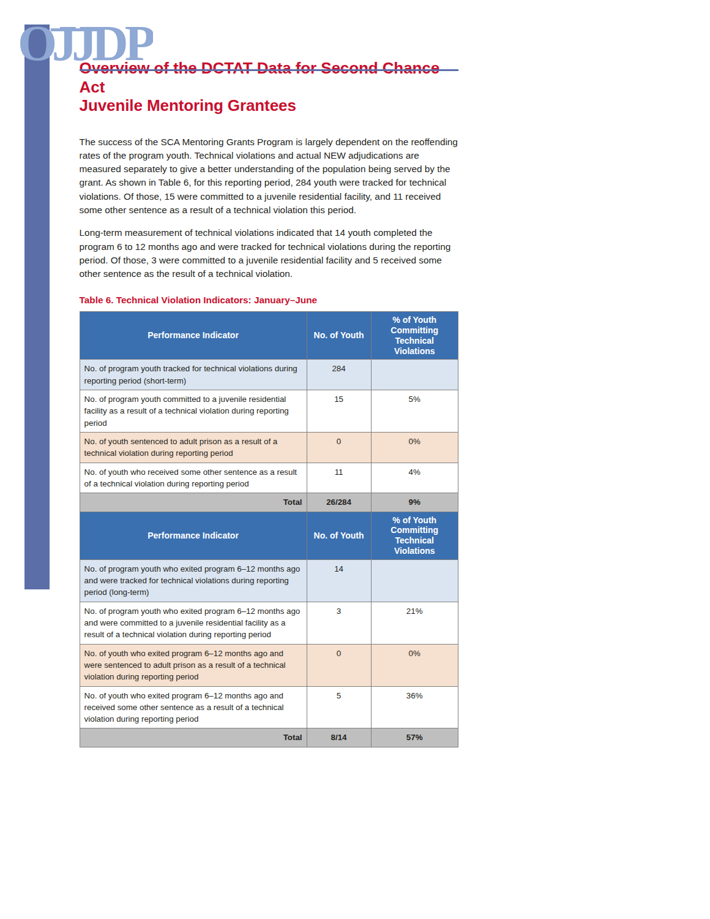O J J D P
Overview of the DCTAT Data for Second Chance Act
Juvenile Mentoring Grantees
The success of the SCA Mentoring Grants Program is largely dependent on the reoffending rates of the program youth. Technical violations and actual NEW adjudications are measured separately to give a better understanding of the population being served by the grant. As shown in Table 6, for this reporting period, 284 youth were tracked for technical violations. Of those, 15 were committed to a juvenile residential facility, and 11 received some other sentence as a result of a technical violation this period.
Long-term measurement of technical violations indicated that 14 youth completed the program 6 to 12 months ago and were tracked for technical violations during the reporting period. Of those, 3 were committed to a juvenile residential facility and 5 received some other sentence as the result of a technical violation.
Table 6. Technical Violation Indicators: January–June
| Performance Indicator | No. of Youth | % of Youth Committing Technical Violations |
| --- | --- | --- |
| No. of program youth tracked for technical violations during reporting period (short-term) | 284 | |
| No. of program youth committed to a juvenile residential facility as a result of a technical violation during reporting period | 15 | 5% |
| No. of youth sentenced to adult prison as a result of a technical violation during reporting period | 0 | 0% |
| No. of youth who received some other sentence as a result of a technical violation during reporting period | 11 | 4% |
| Total | 26/284 | 9% |
| Performance Indicator | No. of Youth | % of Youth Committing Technical Violations |
| No. of program youth who exited program 6–12 months ago and were tracked for technical violations during reporting period (long-term) | 14 | |
| No. of program youth who exited program 6–12 months ago and were committed to a juvenile residential facility as a result of a technical violation during reporting period | 3 | 21% |
| No. of youth who exited program 6–12 months ago and were sentenced to adult prison as a result of a technical violation during reporting period | 0 | 0% |
| No. of youth who exited program 6–12 months ago and received some other sentence as a result of a technical violation during reporting period | 5 | 36% |
| Total | 8/14 | 57% |